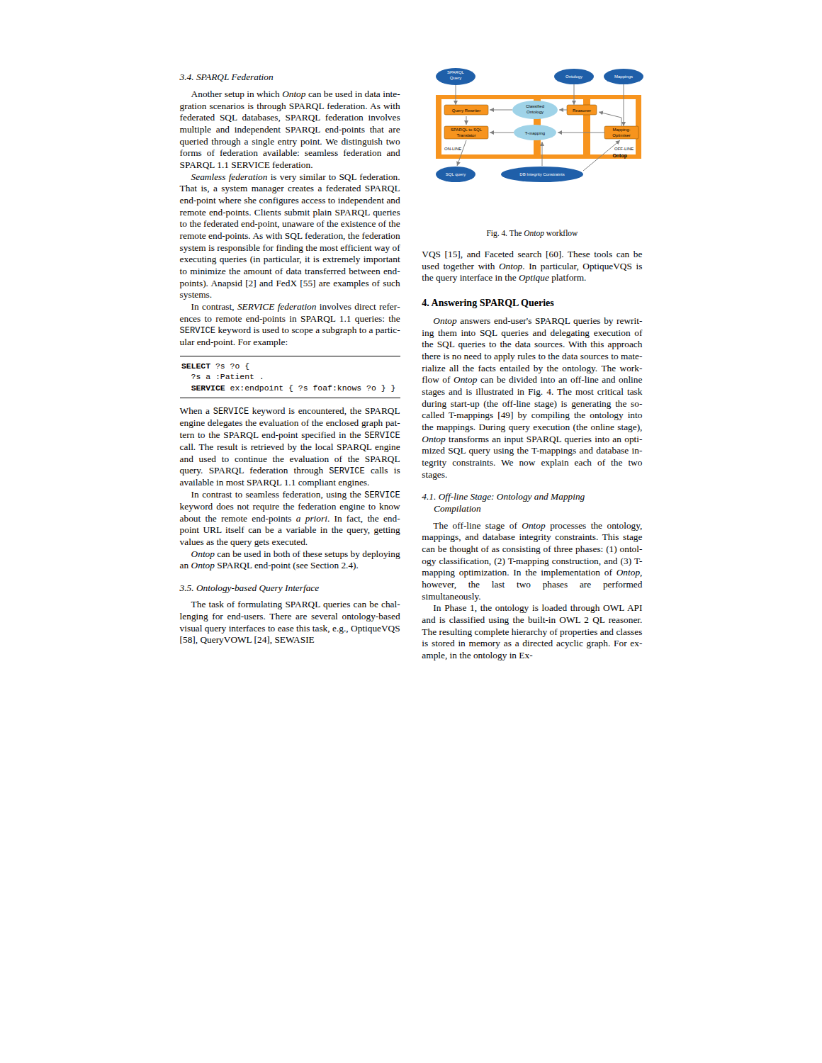3.4. SPARQL Federation
Another setup in which Ontop can be used in data integration scenarios is through SPARQL federation. As with federated SQL databases, SPARQL federation involves multiple and independent SPARQL end-points that are queried through a single entry point. We distinguish two forms of federation available: seamless federation and SPARQL 1.1 SERVICE federation.
Seamless federation is very similar to SQL federation. That is, a system manager creates a federated SPARQL end-point where she configures access to independent and remote end-points. Clients submit plain SPARQL queries to the federated end-point, unaware of the existence of the remote end-points. As with SQL federation, the federation system is responsible for finding the most efficient way of executing queries (in particular, it is extremely important to minimize the amount of data transferred between end-points). Anapsid [2] and FedX [55] are examples of such systems.
In contrast, SERVICE federation involves direct references to remote end-points in SPARQL 1.1 queries: the SERVICE keyword is used to scope a subgraph to a particular end-point. For example:
SELECT ?s ?o { ?s a :Patient . SERVICE ex:endpoint { ?s foaf:knows ?o } }
When a SERVICE keyword is encountered, the SPARQL engine delegates the evaluation of the enclosed graph pattern to the SPARQL end-point specified in the SERVICE call. The result is retrieved by the local SPARQL engine and used to continue the evaluation of the SPARQL query. SPARQL federation through SERVICE calls is available in most SPARQL 1.1 compliant engines.
In contrast to seamless federation, using the SERVICE keyword does not require the federation engine to know about the remote end-points a priori. In fact, the end-point URL itself can be a variable in the query, getting values as the query gets executed.
Ontop can be used in both of these setups by deploying an Ontop SPARQL end-point (see Section 2.4).
3.5. Ontology-based Query Interface
The task of formulating SPARQL queries can be challenging for end-users. There are several ontology-based visual query interfaces to ease this task, e.g., OptiqueVQS [58], QueryVOWL [24], SEWASIE
SPARQL Query Ontology Mappings Query Rewriter SPARQL to SQL Translator Classified Ontology Reasoner T-mapping Mapping- Optimiser ON-LINE OFF-LINE Ontop SQL query DB Integrity Constraints
Fig. 4. The Ontop workflow
VQS [15], and Faceted search [60]. These tools can be used together with Ontop. In particular, OptiqueVQS is the query interface in the Optique platform.
4. Answering SPARQL Queries
Ontop answers end-user's SPARQL queries by rewriting them into SQL queries and delegating execution of the SQL queries to the data sources. With this approach there is no need to apply rules to the data sources to materialize all the facts entailed by the ontology. The workflow of Ontop can be divided into an off-line and online stages and is illustrated in Fig. 4. The most critical task during start-up (the off-line stage) is generating the so-called T-mappings [49] by compiling the ontology into the mappings. During query execution (the online stage), Ontop transforms an input SPARQL queries into an optimized SQL query using the T-mappings and database integrity constraints. We now explain each of the two stages.
4.1. Off-line Stage: Ontology and Mapping
Compilation
The off-line stage of Ontop processes the ontology, mappings, and database integrity constraints. This stage can be thought of as consisting of three phases: (1) ontology classification, (2) T-mapping construction, and (3) T-mapping optimization. In the implementation of Ontop, however, the last two phases are performed simultaneously.
In Phase 1, the ontology is loaded through OWL API and is classified using the built-in OWL 2 QL reasoner. The resulting complete hierarchy of properties and classes is stored in memory as a directed acyclic graph. For example, in the ontology in Ex-